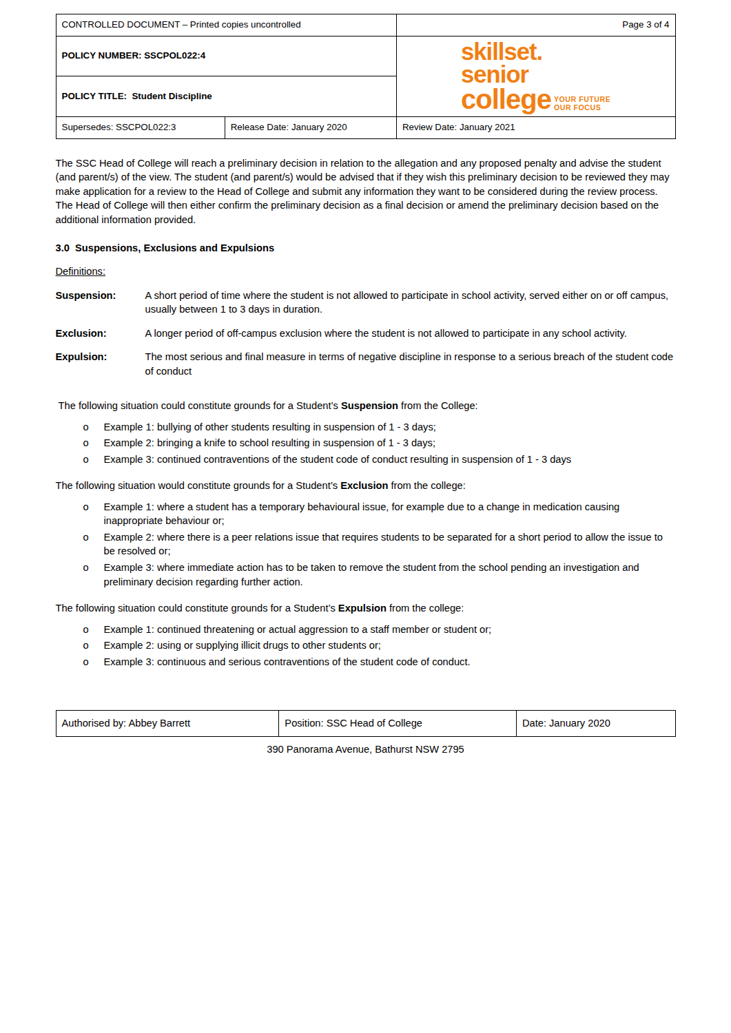| CONTROLLED DOCUMENT – Printed copies uncontrolled | Page 3 of 4 |
| POLICY NUMBER: SSCPOL022:4 | skillset. senior college YOUR FUTURE OUR FOCUS |
| POLICY TITLE: Student Discipline |
| Supersedes: SSCPOL022:3 | Release Date: January 2020 | Review Date: January 2021 |
The SSC Head of College will reach a preliminary decision in relation to the allegation and any proposed penalty and advise the student (and parent/s) of the view. The student (and parent/s) would be advised that if they wish this preliminary decision to be reviewed they may make application for a review to the Head of College and submit any information they want to be considered during the review process. The Head of College will then either confirm the preliminary decision as a final decision or amend the preliminary decision based on the additional information provided.
3.0 Suspensions, Exclusions and Expulsions
Definitions:
| Suspension: | A short period of time where the student is not allowed to participate in school activity, served either on or off campus, usually between 1 to 3 days in duration. |
| Exclusion: | A longer period of off-campus exclusion where the student is not allowed to participate in any school activity. |
| Expulsion: | The most serious and final measure in terms of negative discipline in response to a serious breach of the student code of conduct |
The following situation could constitute grounds for a Student’s Suspension from the College:
Example 1: bullying of other students resulting in suspension of 1 - 3 days;
Example 2: bringing a knife to school resulting in suspension of 1 - 3 days;
Example 3: continued contraventions of the student code of conduct resulting in suspension of 1 - 3 days
The following situation would constitute grounds for a Student’s Exclusion from the college:
Example 1: where a student has a temporary behavioural issue, for example due to a change in medication causing inappropriate behaviour or;
Example 2: where there is a peer relations issue that requires students to be separated for a short period to allow the issue to be resolved or;
Example 3: where immediate action has to be taken to remove the student from the school pending an investigation and preliminary decision regarding further action.
The following situation could constitute grounds for a Student’s Expulsion from the college:
Example 1: continued threatening or actual aggression to a staff member or student or;
Example 2: using or supplying illicit drugs to other students or;
Example 3: continuous and serious contraventions of the student code of conduct.
| Authorised by: Abbey Barrett | Position: SSC Head of College | Date: January 2020 |
390 Panorama Avenue, Bathurst NSW 2795